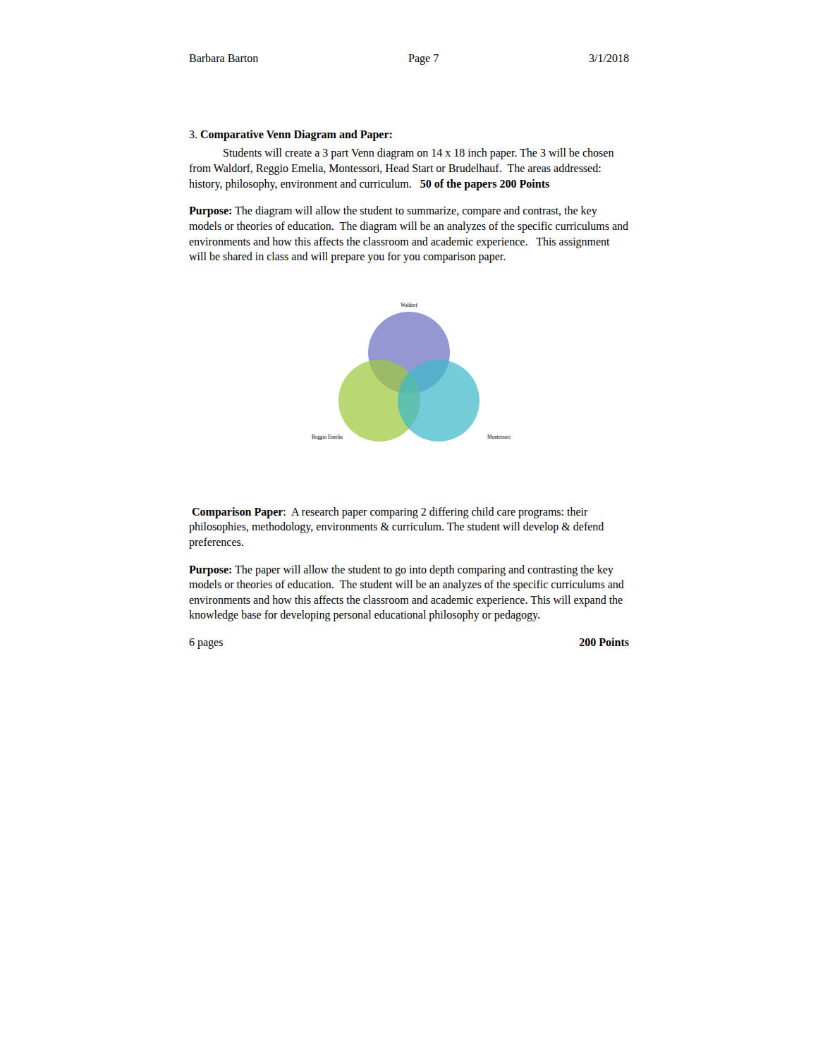Barbara Barton
Page 7
3/1/2018
3. Comparative Venn Diagram and Paper:
Students will create a 3 part Venn diagram on 14 x 18 inch paper. The 3 will be chosen from Waldorf, Reggio Emelia, Montessori, Head Start or Brudelhauf. The areas addressed: history, philosophy, environment and curriculum. 50 of the papers 200 Points
Purpose: The diagram will allow the student to summarize, compare and contrast, the key models or theories of education. The diagram will be an analyzes of the specific curriculums and environments and how this affects the classroom and academic experience. This assignment will be shared in class and will prepare you for you comparison paper.
Waldorf Reggio Emelia Montessori
Comparison Paper: A research paper comparing 2 differing child care programs: their philosophies, methodology, environments & curriculum. The student will develop & defend preferences.
Purpose: The paper will allow the student to go into depth comparing and contrasting the key models or theories of education. The student will be an analyzes of the specific curriculums and environments and how this affects the classroom and academic experience. This will expand the knowledge base for developing personal educational philosophy or pedagogy.
6 pages 200 Points